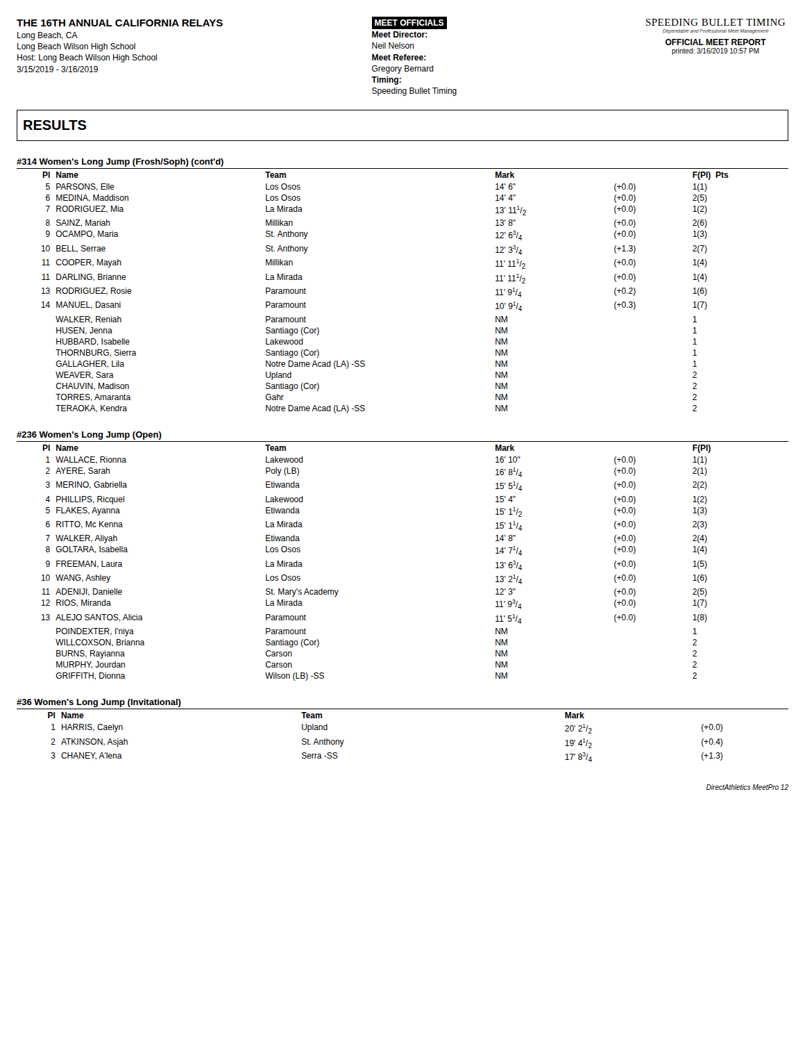THE 16TH ANNUAL CALIFORNIA RELAYS
Long Beach, CA
Long Beach Wilson High School
Host: Long Beach Wilson High School
3/15/2019 - 3/16/2019
MEET OFFICIALS
Meet Director:
Neil Nelson
Meet Referee:
Gregory Bernard
Timing:
Speeding Bullet Timing
SPEEDING BULLET TIMING
Dependable and Professional Meet Management
OFFICIAL MEET REPORT
printed: 3/16/2019 10:57 PM
RESULTS
#314 Women's Long Jump (Frosh/Soph) (cont'd)
| Pl | Name | Team | Mark | | F(Pl) Pts |
| --- | --- | --- | --- | --- | --- |
| 5 | PARSONS, Elle | Los Osos | 14' 6" | (+0.0) | 1(1) |
| 6 | MEDINA, Maddison | Los Osos | 14' 4" | (+0.0) | 2(5) |
| 7 | RODRIGUEZ, Mia | La Mirada | 13' 11 1 / 2 | (+0.0) | 1(2) |
| 8 | SAINZ, Mariah | Millikan | 13' 8" | (+0.0) | 2(6) |
| 9 | OCAMPO, Maria | St. Anthony | 12' 6 3 / 4 | (+0.0) | 1(3) |
| 10 | BELL, Serrae | St. Anthony | 12' 3 3 / 4 | (+1.3) | 2(7) |
| 11 | COOPER, Mayah | Millikan | 11' 11 1 / 2 | (+0.0) | 1(4) |
| 11 | DARLING, Brianne | La Mirada | 11' 11 1 / 2 | (+0.0) | 1(4) |
| 13 | RODRIGUEZ, Rosie | Paramount | 11' 9 1 / 4 | (+0.2) | 1(6) |
| 14 | MANUEL, Dasani | Paramount | 10' 9 1 / 4 | (+0.3) | 1(7) |
| | WALKER, Reniah | Paramount | NM | | 1 |
| | HUSEN, Jenna | Santiago (Cor) | NM | | 1 |
| | HUBBARD, Isabelle | Lakewood | NM | | 1 |
| | THORNBURG, Sierra | Santiago (Cor) | NM | | 1 |
| | GALLAGHER, Lila | Notre Dame Acad (LA) -SS | NM | | 1 |
| | WEAVER, Sara | Upland | NM | | 2 |
| | CHAUVIN, Madison | Santiago (Cor) | NM | | 2 |
| | TORRES, Amaranta | Gahr | NM | | 2 |
| | TERAOKA, Kendra | Notre Dame Acad (LA) -SS | NM | | 2 |
#236 Women's Long Jump (Open)
| Pl | Name | Team | Mark | | F(Pl) |
| --- | --- | --- | --- | --- | --- |
| 1 | WALLACE, Rionna | Lakewood | 16' 10" | (+0.0) | 1(1) |
| 2 | AYERE, Sarah | Poly (LB) | 16' 8 1 / 4 | (+0.0) | 2(1) |
| 3 | MERINO, Gabriella | Etiwanda | 15' 5 1 / 4 | (+0.0) | 2(2) |
| 4 | PHILLIPS, Ricquel | Lakewood | 15' 4" | (+0.0) | 1(2) |
| 5 | FLAKES, Ayanna | Etiwanda | 15' 1 1 / 2 | (+0.0) | 1(3) |
| 6 | RITTO, Mc Kenna | La Mirada | 15' 1 1 / 4 | (+0.0) | 2(3) |
| 7 | WALKER, Aliyah | Etiwanda | 14' 8" | (+0.0) | 2(4) |
| 8 | GOLTARA, Isabella | Los Osos | 14' 7 1 / 4 | (+0.0) | 1(4) |
| 9 | FREEMAN, Laura | La Mirada | 13' 6 3 / 4 | (+0.0) | 1(5) |
| 10 | WANG, Ashley | Los Osos | 13' 2 1 / 4 | (+0.0) | 1(6) |
| 11 | ADENIJI, Danielle | St. Mary's Academy | 12' 3" | (+0.0) | 2(5) |
| 12 | RIOS, Miranda | La Mirada | 11' 9 3 / 4 | (+0.0) | 1(7) |
| 13 | ALEJO SANTOS, Alicia | Paramount | 11' 5 1 / 4 | (+0.0) | 1(8) |
| | POINDEXTER, I'niya | Paramount | NM | | 1 |
| | WILLCOXSON, Brianna | Santiago (Cor) | NM | | 2 |
| | BURNS, Rayianna | Carson | NM | | 2 |
| | MURPHY, Jourdan | Carson | NM | | 2 |
| | GRIFFITH, Dionna | Wilson (LB) -SS | NM | | 2 |
#36 Women's Long Jump (Invitational)
| Pl | Name | Team | Mark | |
| --- | --- | --- | --- | --- |
| 1 | HARRIS, Caelyn | Upland | 20' 2 1 / 2 | (+0.0) |
| 2 | ATKINSON, Asjah | St. Anthony | 19' 4 1 / 2 | (+0.4) |
| 3 | CHANEY, A'lena | Serra -SS | 17' 8 3 / 4 | (+1.3) |
DirectAthletics MeetPro 12